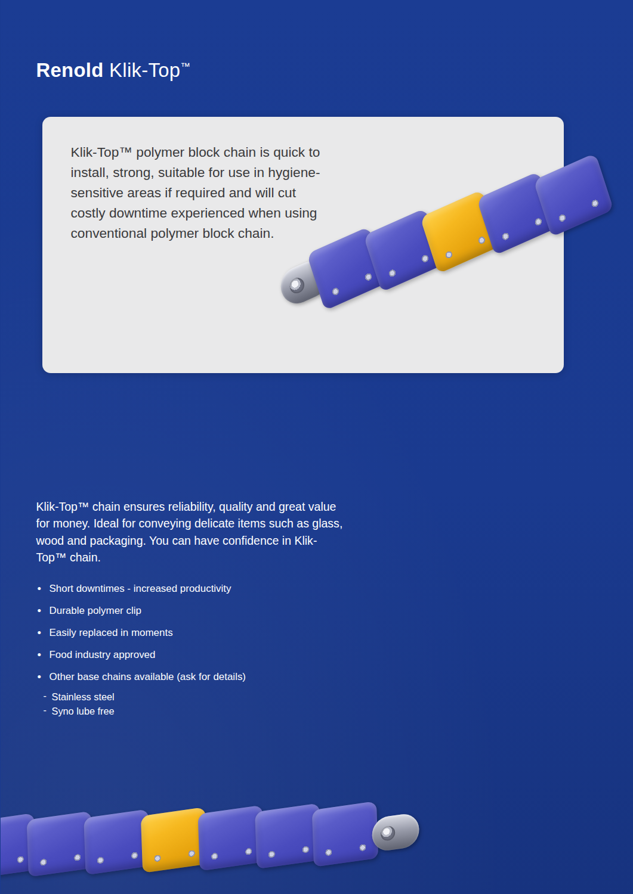Renold Klik-Top™
Klik-Top™ polymer block chain is quick to install, strong, suitable for use in hygiene-sensitive areas if required and will cut costly downtime experienced when using conventional polymer block chain.
Klik-Top™ chain ensures reliability, quality and great value for money. Ideal for conveying delicate items such as glass, wood and packaging. You can have confidence in Klik-Top™ chain.
Short downtimes - increased productivity
Durable polymer clip
Easily replaced in moments
Food industry approved
Other base chains available (ask for details)
Stainless steel
Syno lube free